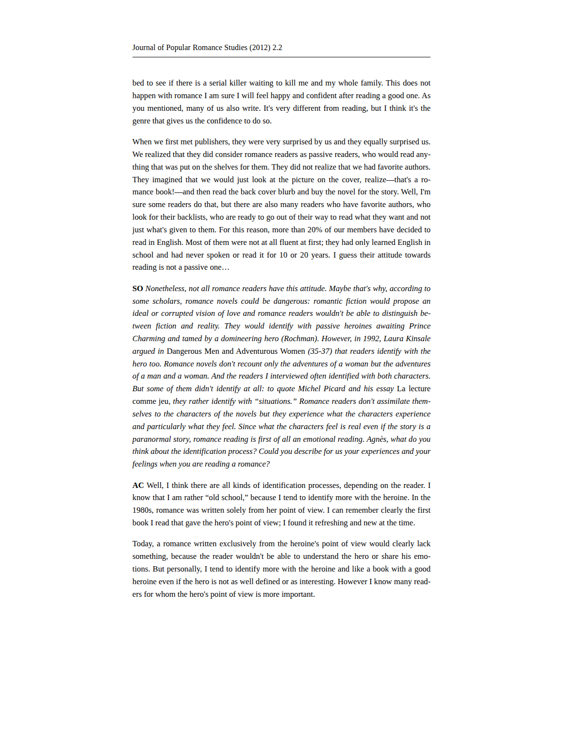Journal of Popular Romance Studies (2012) 2.2
bed to see if there is a serial killer waiting to kill me and my whole family. This does not happen with romance I am sure I will feel happy and confident after reading a good one. As you mentioned, many of us also write. It's very different from reading, but I think it's the genre that gives us the confidence to do so.
When we first met publishers, they were very surprised by us and they equally surprised us. We realized that they did consider romance readers as passive readers, who would read anything that was put on the shelves for them. They did not realize that we had favorite authors. They imagined that we would just look at the picture on the cover, realize—that's a romance book!—and then read the back cover blurb and buy the novel for the story. Well, I'm sure some readers do that, but there are also many readers who have favorite authors, who look for their backlists, who are ready to go out of their way to read what they want and not just what's given to them. For this reason, more than 20% of our members have decided to read in English. Most of them were not at all fluent at first; they had only learned English in school and had never spoken or read it for 10 or 20 years. I guess their attitude towards reading is not a passive one…
SO Nonetheless, not all romance readers have this attitude. Maybe that's why, according to some scholars, romance novels could be dangerous: romantic fiction would propose an ideal or corrupted vision of love and romance readers wouldn't be able to distinguish between fiction and reality. They would identify with passive heroines awaiting Prince Charming and tamed by a domineering hero (Rochman). However, in 1992, Laura Kinsale argued in Dangerous Men and Adventurous Women (35-37) that readers identify with the hero too. Romance novels don't recount only the adventures of a woman but the adventures of a man and a woman. And the readers I interviewed often identified with both characters. But some of them didn't identify at all: to quote Michel Picard and his essay La lecture comme jeu, they rather identify with “situations.” Romance readers don't assimilate themselves to the characters of the novels but they experience what the characters experience and particularly what they feel. Since what the characters feel is real even if the story is a paranormal story, romance reading is first of all an emotional reading. Agnès, what do you think about the identification process? Could you describe for us your experiences and your feelings when you are reading a romance?
AC Well, I think there are all kinds of identification processes, depending on the reader. I know that I am rather “old school,” because I tend to identify more with the heroine. In the 1980s, romance was written solely from her point of view. I can remember clearly the first book I read that gave the hero's point of view; I found it refreshing and new at the time.
Today, a romance written exclusively from the heroine's point of view would clearly lack something, because the reader wouldn't be able to understand the hero or share his emotions. But personally, I tend to identify more with the heroine and like a book with a good heroine even if the hero is not as well defined or as interesting. However I know many readers for whom the hero's point of view is more important.